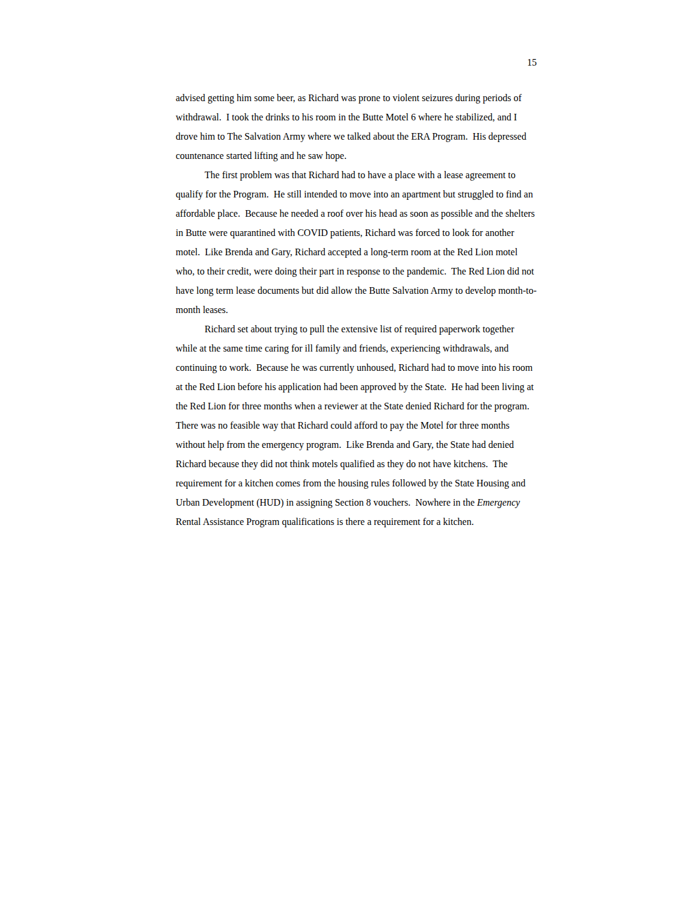15
advised getting him some beer, as Richard was prone to violent seizures during periods of withdrawal. I took the drinks to his room in the Butte Motel 6 where he stabilized, and I drove him to The Salvation Army where we talked about the ERA Program. His depressed countenance started lifting and he saw hope.
The first problem was that Richard had to have a place with a lease agreement to qualify for the Program. He still intended to move into an apartment but struggled to find an affordable place. Because he needed a roof over his head as soon as possible and the shelters in Butte were quarantined with COVID patients, Richard was forced to look for another motel. Like Brenda and Gary, Richard accepted a long-term room at the Red Lion motel who, to their credit, were doing their part in response to the pandemic. The Red Lion did not have long term lease documents but did allow the Butte Salvation Army to develop month-to-month leases.
Richard set about trying to pull the extensive list of required paperwork together while at the same time caring for ill family and friends, experiencing withdrawals, and continuing to work. Because he was currently unhoused, Richard had to move into his room at the Red Lion before his application had been approved by the State. He had been living at the Red Lion for three months when a reviewer at the State denied Richard for the program. There was no feasible way that Richard could afford to pay the Motel for three months without help from the emergency program. Like Brenda and Gary, the State had denied Richard because they did not think motels qualified as they do not have kitchens. The requirement for a kitchen comes from the housing rules followed by the State Housing and Urban Development (HUD) in assigning Section 8 vouchers. Nowhere in the Emergency Rental Assistance Program qualifications is there a requirement for a kitchen.